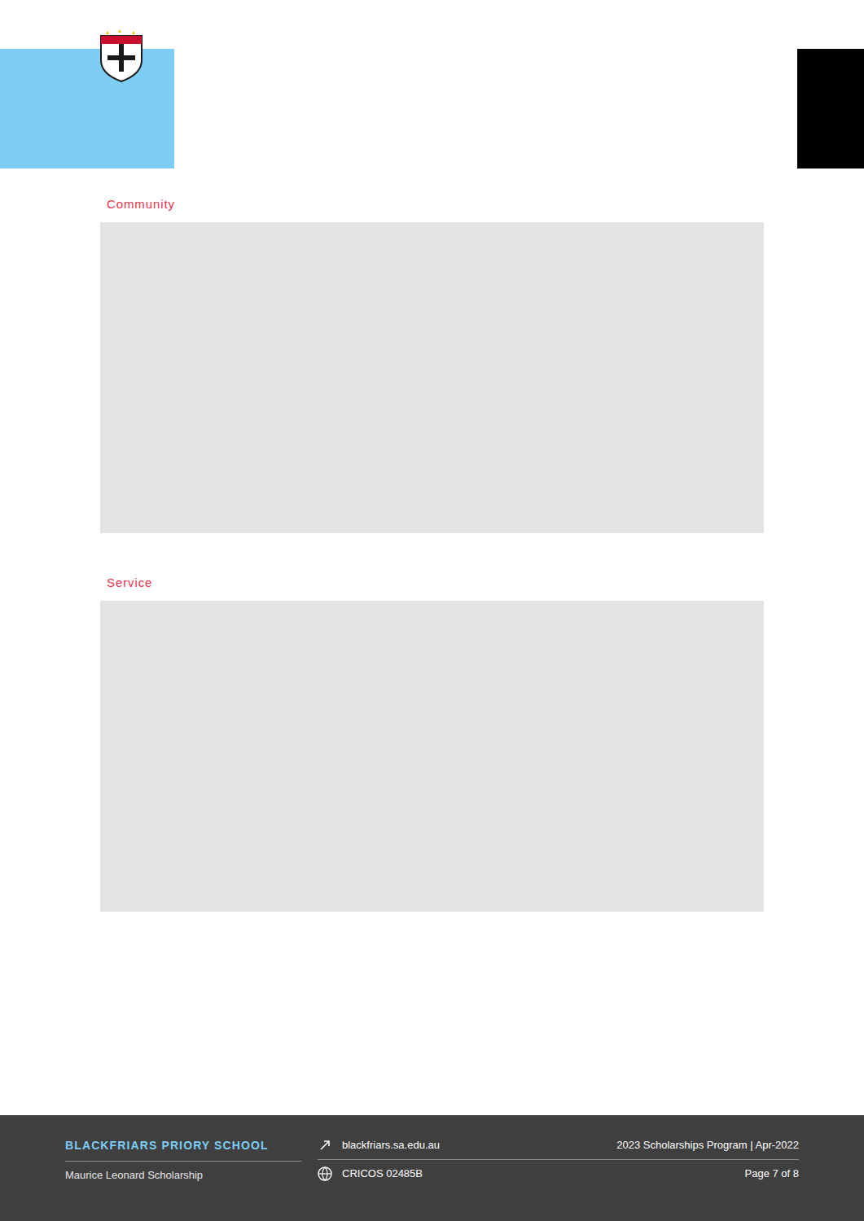Community
Service
BLACKFRIARS PRIORY SCHOOL
Maurice Leonard Scholarship
blackfriars.sa.edu.au
CRICOS 02485B
2023 Scholarships Program | Apr-2022
Page 7 of 8